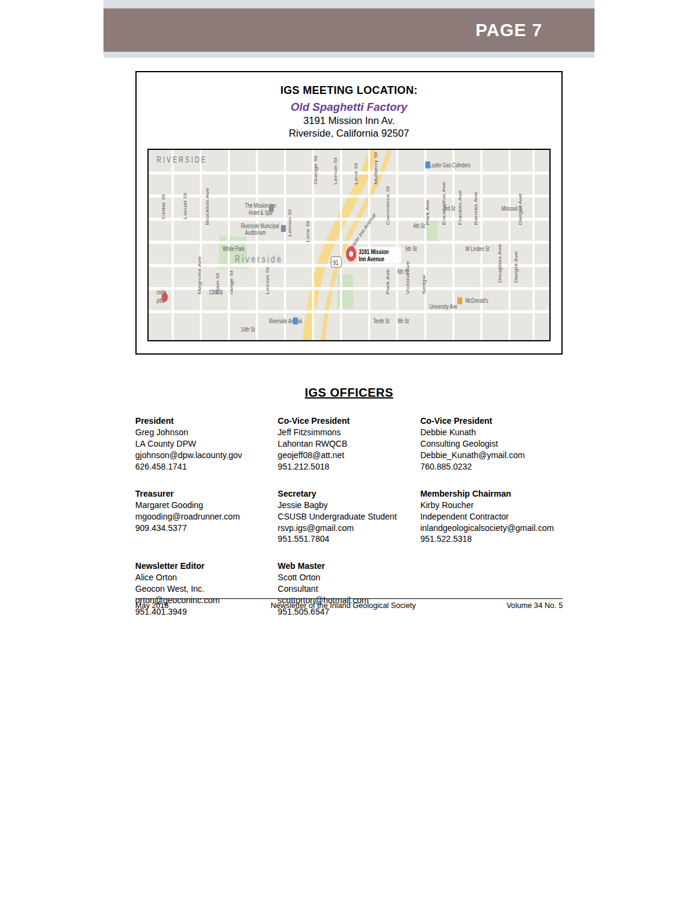PAGE 7
IGS MEETING LOCATION:
Old Spaghetti Factory
3191 Mission Inn Av.
Riverside, California 92507
R I V E R S I D E R i v e r s i d e White Park The Mission Inn Hotel & Spa Riverside Municipal Auditorium Luxfer Gas Cylinders 3rd St 4th St 5th St 6th St W Linden St Missouri S Tenth St 9th St University Ave McDonald's Riverside Amtrak rside pital 13th St 14th St Cedar St Locust St Brockton Ave Lemon St Lime St Orange St Lemon St Lime St Mulberry St Commerce St Park Ave Eucalyptus Ave Franklin Ave Kansas Ave Dwight Ave Douglass Ave Dwight Ave Park Ave Victoria Ave Sedgw Magnolia Ave Main St range St Lemon St Mission Inn Avenue 91 3191 Mission Inn Avenue
IGS OFFICERS
| President Greg Johnson LA County DPW gjohnson@dpw.lacounty.gov 626.458.1741 | Co-Vice President Jeff Fitzsimmons Lahontan RWQCB geojeff08@att.net 951.212.5018 | Co-Vice President Debbie Kunath Consulting Geologist Debbie_Kunath@ymail.com 760.885.0232 |
| Treasurer Margaret Gooding mgooding@roadrunner.com 909.434.5377 | Secretary Jessie Bagby CSUSB Undergraduate Student rsvp.igs@gmail.com 951.551.7804 | Membership Chairman Kirby Roucher Independent Contractor inlandgeologicalsociety@gmail.com 951.522.5318 |
| Newsletter Editor Alice Orton Geocon West, Inc. orton@geoconinc.com 951.401.3949 | Web Master Scott Orton Consultant scottorton@hotmail.com 951.505.6547 | |
May 2018
Newsletter of the Inland Geological Society
Volume 34 No. 5